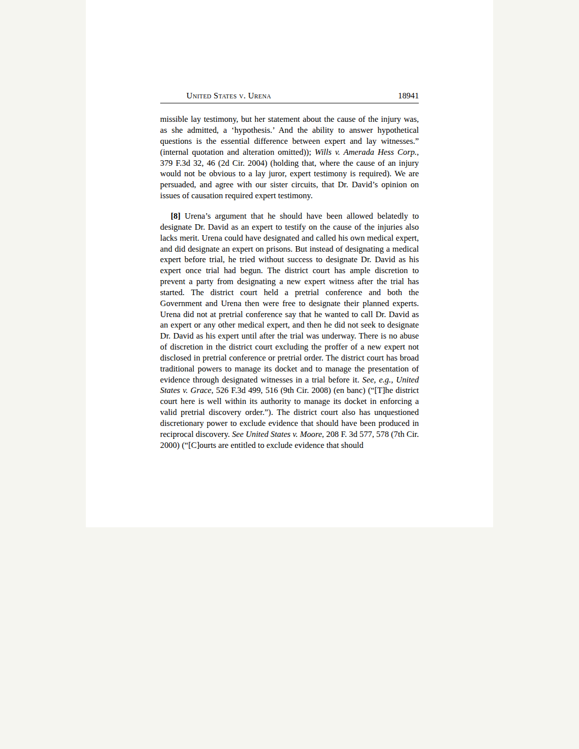United States v. Urena 18941
missible lay testimony, but her statement about the cause of the injury was, as she admitted, a ‘hypothesis.’ And the ability to answer hypothetical questions is the essential difference between expert and lay witnesses.” (internal quotation and alteration omitted)); Wills v. Amerada Hess Corp., 379 F.3d 32, 46 (2d Cir. 2004) (holding that, where the cause of an injury would not be obvious to a lay juror, expert testimony is required). We are persuaded, and agree with our sister circuits, that Dr. David’s opinion on issues of causation required expert testimony.
[8] Urena’s argument that he should have been allowed belatedly to designate Dr. David as an expert to testify on the cause of the injuries also lacks merit. Urena could have designated and called his own medical expert, and did designate an expert on prisons. But instead of designating a medical expert before trial, he tried without success to designate Dr. David as his expert once trial had begun. The district court has ample discretion to prevent a party from designating a new expert witness after the trial has started. The district court held a pretrial conference and both the Government and Urena then were free to designate their planned experts. Urena did not at pretrial conference say that he wanted to call Dr. David as an expert or any other medical expert, and then he did not seek to designate Dr. David as his expert until after the trial was underway. There is no abuse of discretion in the district court excluding the proffer of a new expert not disclosed in pretrial conference or pretrial order. The district court has broad traditional powers to manage its docket and to manage the presentation of evidence through designated witnesses in a trial before it. See, e.g., United States v. Grace, 526 F.3d 499, 516 (9th Cir. 2008) (en banc) (“[T]he district court here is well within its authority to manage its docket in enforcing a valid pretrial discovery order.”). The district court also has unquestioned discretionary power to exclude evidence that should have been produced in reciprocal discovery. See United States v. Moore, 208 F. 3d 577, 578 (7th Cir. 2000) (“[C]ourts are entitled to exclude evidence that should